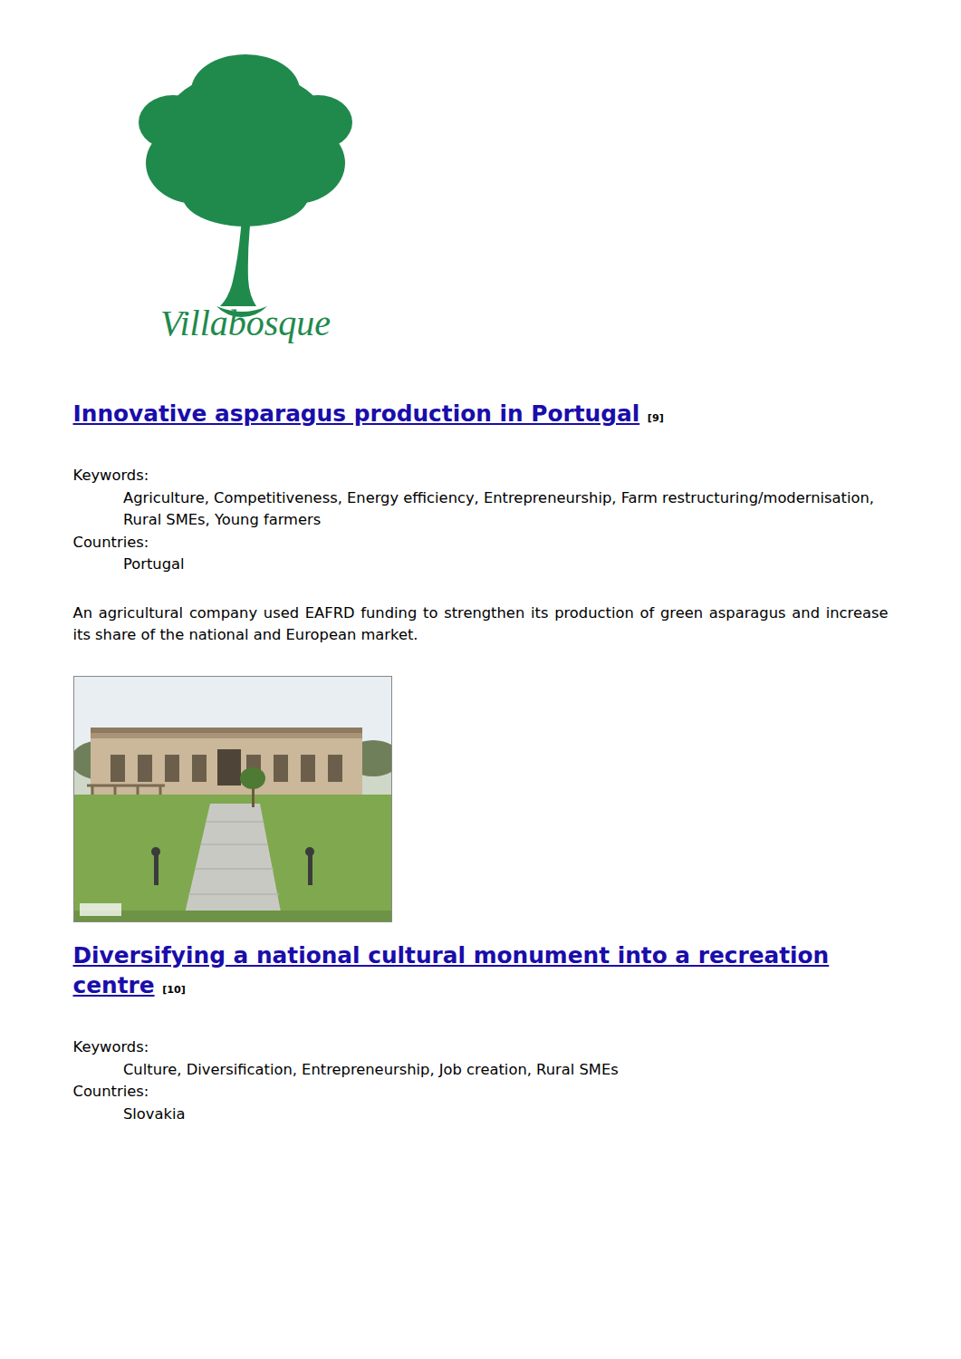Villabosque
Innovative asparagus production in Portugal [9]
Keywords:
Agriculture, Competitiveness, Energy efficiency, Entrepreneurship, Farm restructuring/modernisation, Rural SMEs, Young farmers
Countries:
Portugal
An agricultural company used EAFRD funding to strengthen its production of green asparagus and increase its share of the national and European market.
Diversifying a national cultural monument into a recreation centre [10]
Keywords:
Culture, Diversification, Entrepreneurship, Job creation, Rural SMEs
Countries:
Slovakia